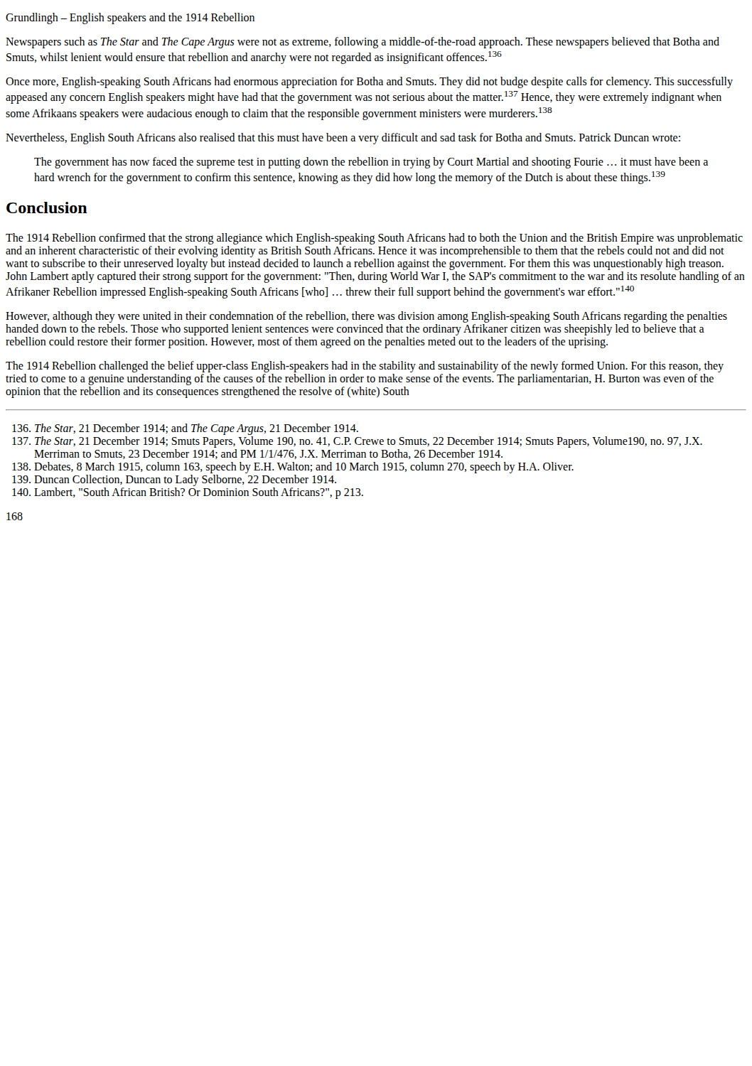Grundlingh – English speakers and the 1914 Rebellion
Newspapers such as The Star and The Cape Argus were not as extreme, following a middle-of-the-road approach. These newspapers believed that Botha and Smuts, whilst lenient would ensure that rebellion and anarchy were not regarded as insignificant offences.136
Once more, English-speaking South Africans had enormous appreciation for Botha and Smuts. They did not budge despite calls for clemency. This successfully appeased any concern English speakers might have had that the government was not serious about the matter.137 Hence, they were extremely indignant when some Afrikaans speakers were audacious enough to claim that the responsible government ministers were murderers.138
Nevertheless, English South Africans also realised that this must have been a very difficult and sad task for Botha and Smuts. Patrick Duncan wrote:
The government has now faced the supreme test in putting down the rebellion in trying by Court Martial and shooting Fourie … it must have been a hard wrench for the government to confirm this sentence, knowing as they did how long the memory of the Dutch is about these things.139
Conclusion
The 1914 Rebellion confirmed that the strong allegiance which English-speaking South Africans had to both the Union and the British Empire was unproblematic and an inherent characteristic of their evolving identity as British South Africans. Hence it was incomprehensible to them that the rebels could not and did not want to subscribe to their unreserved loyalty but instead decided to launch a rebellion against the government. For them this was unquestionably high treason. John Lambert aptly captured their strong support for the government: "Then, during World War I, the SAP's commitment to the war and its resolute handling of an Afrikaner Rebellion impressed English-speaking South Africans [who] … threw their full support behind the government's war effort."140
However, although they were united in their condemnation of the rebellion, there was division among English-speaking South Africans regarding the penalties handed down to the rebels. Those who supported lenient sentences were convinced that the ordinary Afrikaner citizen was sheepishly led to believe that a rebellion could restore their former position. However, most of them agreed on the penalties meted out to the leaders of the uprising.
The 1914 Rebellion challenged the belief upper-class English-speakers had in the stability and sustainability of the newly formed Union. For this reason, they tried to come to a genuine understanding of the causes of the rebellion in order to make sense of the events. The parliamentarian, H. Burton was even of the opinion that the rebellion and its consequences strengthened the resolve of (white) South
The Star, 21 December 1914; and The Cape Argus, 21 December 1914.
The Star, 21 December 1914; Smuts Papers, Volume 190, no. 41, C.P. Crewe to Smuts, 22 December 1914; Smuts Papers, Volume190, no. 97, J.X. Merriman to Smuts, 23 December 1914; and PM 1/1/476, J.X. Merriman to Botha, 26 December 1914.
Debates, 8 March 1915, column 163, speech by E.H. Walton; and 10 March 1915, column 270, speech by H.A. Oliver.
Duncan Collection, Duncan to Lady Selborne, 22 December 1914.
Lambert, "South African British? Or Dominion South Africans?", p 213.
168